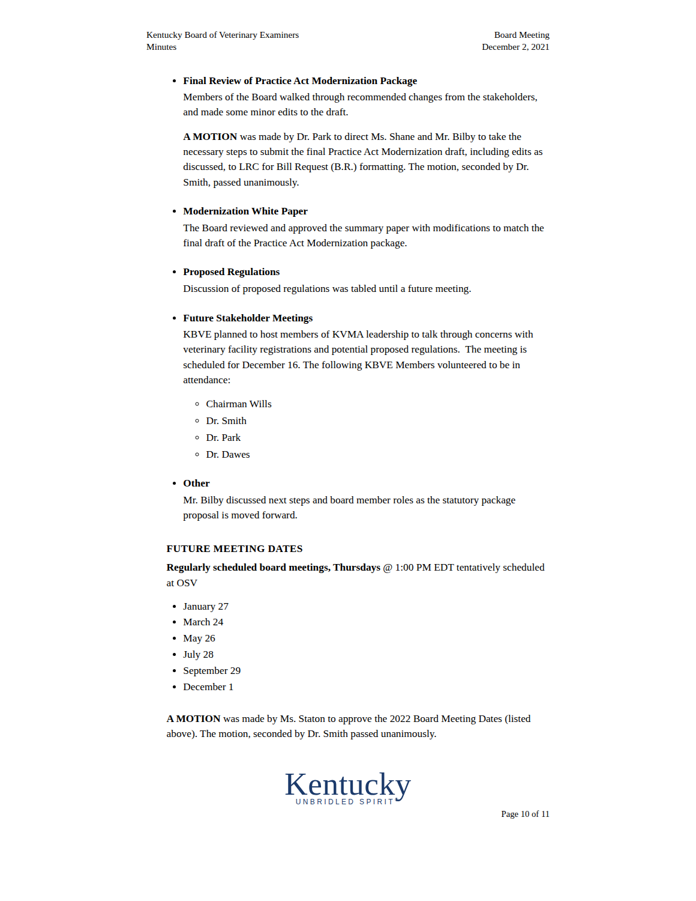Kentucky Board of Veterinary Examiners
Minutes
Board Meeting
December 2, 2021
Final Review of Practice Act Modernization Package
Members of the Board walked through recommended changes from the stakeholders, and made some minor edits to the draft.
A MOTION was made by Dr. Park to direct Ms. Shane and Mr. Bilby to take the necessary steps to submit the final Practice Act Modernization draft, including edits as discussed, to LRC for Bill Request (B.R.) formatting. The motion, seconded by Dr. Smith, passed unanimously.
Modernization White Paper
The Board reviewed and approved the summary paper with modifications to match the final draft of the Practice Act Modernization package.
Proposed Regulations
Discussion of proposed regulations was tabled until a future meeting.
Future Stakeholder Meetings
KBVE planned to host members of KVMA leadership to talk through concerns with veterinary facility registrations and potential proposed regulations. The meeting is scheduled for December 16. The following KBVE Members volunteered to be in attendance:
Chairman Wills
Dr. Smith
Dr. Park
Dr. Dawes
Other
Mr. Bilby discussed next steps and board member roles as the statutory package proposal is moved forward.
FUTURE MEETING DATES
Regularly scheduled board meetings, Thursdays @ 1:00 PM EDT tentatively scheduled at OSV
January 27
March 24
May 26
July 28
September 29
December 1
A MOTION was made by Ms. Staton to approve the 2022 Board Meeting Dates (listed above). The motion, seconded by Dr. Smith passed unanimously.
Kentucky
UNBRIDLED SPIRIT®
Page 10 of 11